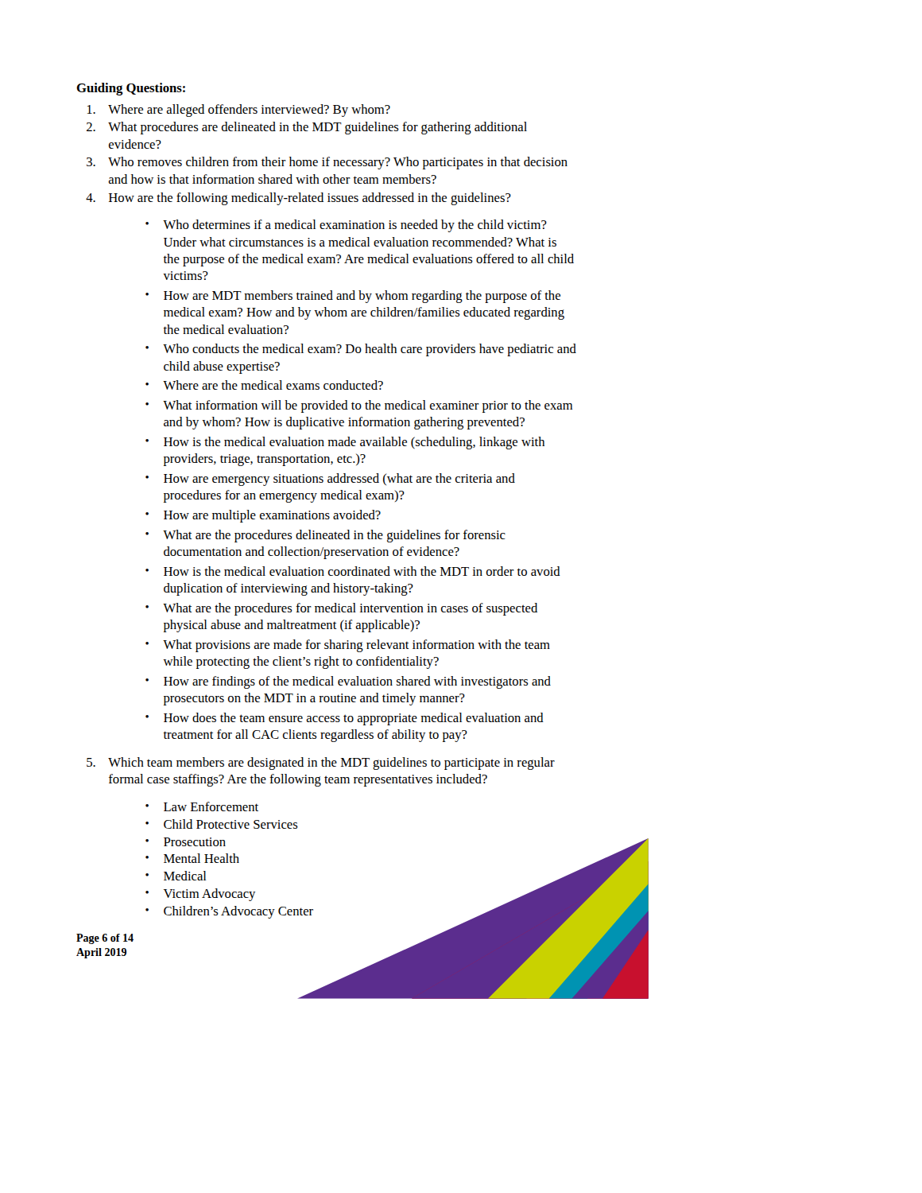Guiding Questions:
Where are alleged offenders interviewed? By whom?
What procedures are delineated in the MDT guidelines for gathering additional evidence?
Who removes children from their home if necessary? Who participates in that decision and how is that information shared with other team members?
How are the following medically-related issues addressed in the guidelines?
Who determines if a medical examination is needed by the child victim? Under what circumstances is a medical evaluation recommended? What is the purpose of the medical exam? Are medical evaluations offered to all child victims?
How are MDT members trained and by whom regarding the purpose of the medical exam? How and by whom are children/families educated regarding the medical evaluation?
Who conducts the medical exam? Do health care providers have pediatric and child abuse expertise?
Where are the medical exams conducted?
What information will be provided to the medical examiner prior to the exam and by whom? How is duplicative information gathering prevented?
How is the medical evaluation made available (scheduling, linkage with providers, triage, transportation, etc.)?
How are emergency situations addressed (what are the criteria and procedures for an emergency medical exam)?
How are multiple examinations avoided?
What are the procedures delineated in the guidelines for forensic documentation and collection/preservation of evidence?
How is the medical evaluation coordinated with the MDT in order to avoid duplication of interviewing and history-taking?
What are the procedures for medical intervention in cases of suspected physical abuse and maltreatment (if applicable)?
What provisions are made for sharing relevant information with the team while protecting the client’s right to confidentiality?
How are findings of the medical evaluation shared with investigators and prosecutors on the MDT in a routine and timely manner?
How does the team ensure access to appropriate medical evaluation and treatment for all CAC clients regardless of ability to pay?
Which team members are designated in the MDT guidelines to participate in regular formal case staffings? Are the following team representatives included?
Law Enforcement
Child Protective Services
Prosecution
Mental Health
Medical
Victim Advocacy
Children’s Advocacy Center
Page 6 of 14
April 2019